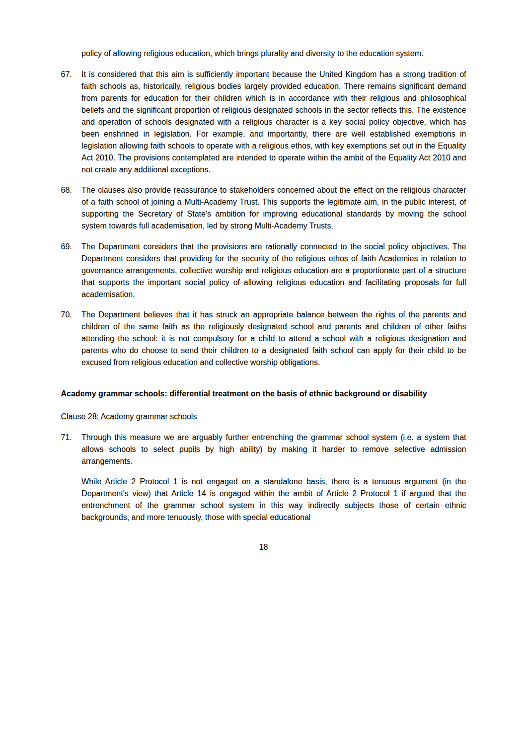policy of allowing religious education, which brings plurality and diversity to the education system.
It is considered that this aim is sufficiently important because the United Kingdom has a strong tradition of faith schools as, historically, religious bodies largely provided education. There remains significant demand from parents for education for their children which is in accordance with their religious and philosophical beliefs and the significant proportion of religious designated schools in the sector reflects this. The existence and operation of schools designated with a religious character is a key social policy objective, which has been enshrined in legislation. For example, and importantly, there are well established exemptions in legislation allowing faith schools to operate with a religious ethos, with key exemptions set out in the Equality Act 2010. The provisions contemplated are intended to operate within the ambit of the Equality Act 2010 and not create any additional exceptions.
The clauses also provide reassurance to stakeholders concerned about the effect on the religious character of a faith school of joining a Multi-Academy Trust. This supports the legitimate aim, in the public interest, of supporting the Secretary of State's ambition for improving educational standards by moving the school system towards full academisation, led by strong Multi-Academy Trusts.
The Department considers that the provisions are rationally connected to the social policy objectives. The Department considers that providing for the security of the religious ethos of faith Academies in relation to governance arrangements, collective worship and religious education are a proportionate part of a structure that supports the important social policy of allowing religious education and facilitating proposals for full academisation.
The Department believes that it has struck an appropriate balance between the rights of the parents and children of the same faith as the religiously designated school and parents and children of other faiths attending the school: it is not compulsory for a child to attend a school with a religious designation and parents who do choose to send their children to a designated faith school can apply for their child to be excused from religious education and collective worship obligations.
Academy grammar schools: differential treatment on the basis of ethnic background or disability
Clause 28: Academy grammar schools
Through this measure we are arguably further entrenching the grammar school system (i.e. a system that allows schools to select pupils by high ability) by making it harder to remove selective admission arrangements.
While Article 2 Protocol 1 is not engaged on a standalone basis, there is a tenuous argument (in the Department's view) that Article 14 is engaged within the ambit of Article 2 Protocol 1 if argued that the entrenchment of the grammar school system in this way indirectly subjects those of certain ethnic backgrounds, and more tenuously, those with special educational
18